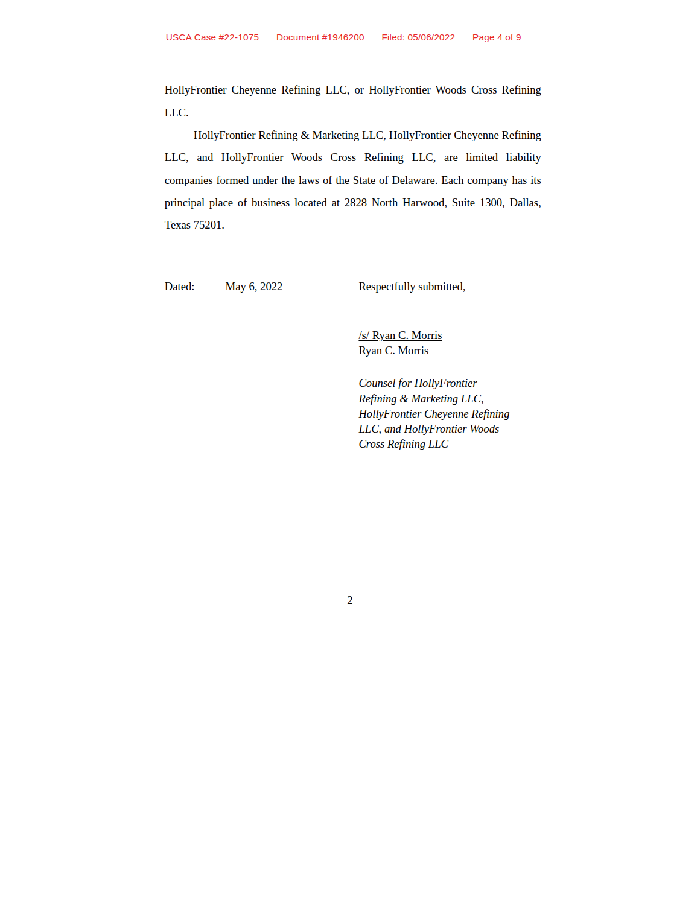USCA Case #22-1075 Document #1946200 Filed: 05/06/2022 Page 4 of 9
HollyFrontier Cheyenne Refining LLC, or HollyFrontier Woods Cross Refining LLC.
HollyFrontier Refining & Marketing LLC, HollyFrontier Cheyenne Refining LLC, and HollyFrontier Woods Cross Refining LLC, are limited liability companies formed under the laws of the State of Delaware. Each company has its principal place of business located at 2828 North Harwood, Suite 1300, Dallas, Texas 75201.
Dated: May 6, 2022
Respectfully submitted,
/s/ Ryan C. Morris
Ryan C. Morris
Counsel for HollyFrontier
Refining & Marketing LLC,
HollyFrontier Cheyenne Refining
LLC, and HollyFrontier Woods
Cross Refining LLC
2